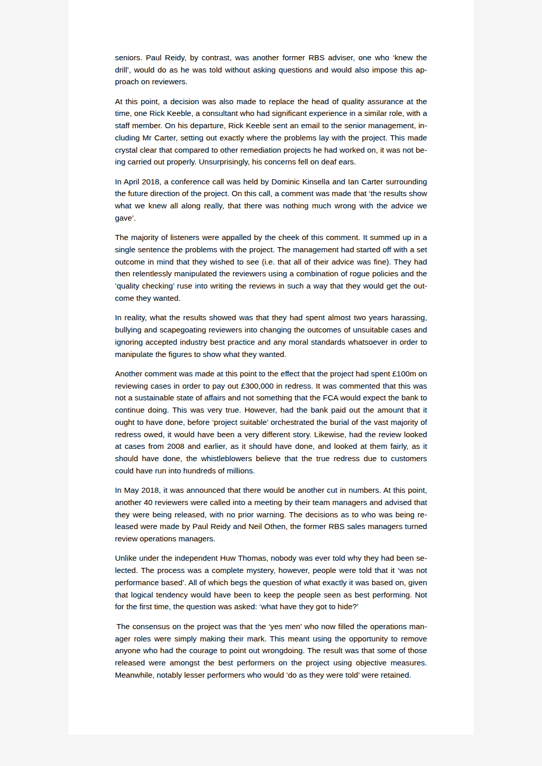seniors. Paul Reidy, by contrast, was another former RBS adviser, one who ‘knew the drill’, would do as he was told without asking questions and would also impose this approach on reviewers.
At this point, a decision was also made to replace the head of quality assurance at the time, one Rick Keeble, a consultant who had significant experience in a similar role, with a staff member. On his departure, Rick Keeble sent an email to the senior management, including Mr Carter, setting out exactly where the problems lay with the project. This made crystal clear that compared to other remediation projects he had worked on, it was not being carried out properly. Unsurprisingly, his concerns fell on deaf ears.
In April 2018, a conference call was held by Dominic Kinsella and Ian Carter surrounding the future direction of the project. On this call, a comment was made that ‘the results show what we knew all along really, that there was nothing much wrong with the advice we gave’.
The majority of listeners were appalled by the cheek of this comment. It summed up in a single sentence the problems with the project. The management had started off with a set outcome in mind that they wished to see (i.e. that all of their advice was fine). They had then relentlessly manipulated the reviewers using a combination of rogue policies and the ‘quality checking’ ruse into writing the reviews in such a way that they would get the outcome they wanted.
In reality, what the results showed was that they had spent almost two years harassing, bullying and scapegoating reviewers into changing the outcomes of unsuitable cases and ignoring accepted industry best practice and any moral standards whatsoever in order to manipulate the figures to show what they wanted.
Another comment was made at this point to the effect that the project had spent £100m on reviewing cases in order to pay out £300,000 in redress. It was commented that this was not a sustainable state of affairs and not something that the FCA would expect the bank to continue doing. This was very true. However, had the bank paid out the amount that it ought to have done, before ‘project suitable’ orchestrated the burial of the vast majority of redress owed, it would have been a very different story. Likewise, had the review looked at cases from 2008 and earlier, as it should have done, and looked at them fairly, as it should have done, the whistleblowers believe that the true redress due to customers could have run into hundreds of millions.
In May 2018, it was announced that there would be another cut in numbers. At this point, another 40 reviewers were called into a meeting by their team managers and advised that they were being released, with no prior warning. The decisions as to who was being released were made by Paul Reidy and Neil Othen, the former RBS sales managers turned review operations managers.
Unlike under the independent Huw Thomas, nobody was ever told why they had been selected. The process was a complete mystery, however, people were told that it ‘was not performance based’. All of which begs the question of what exactly it was based on, given that logical tendency would have been to keep the people seen as best performing. Not for the first time, the question was asked: ‘what have they got to hide?’
The consensus on the project was that the ‘yes men’ who now filled the operations manager roles were simply making their mark. This meant using the opportunity to remove anyone who had the courage to point out wrongdoing. The result was that some of those released were amongst the best performers on the project using objective measures. Meanwhile, notably lesser performers who would ‘do as they were told’ were retained.